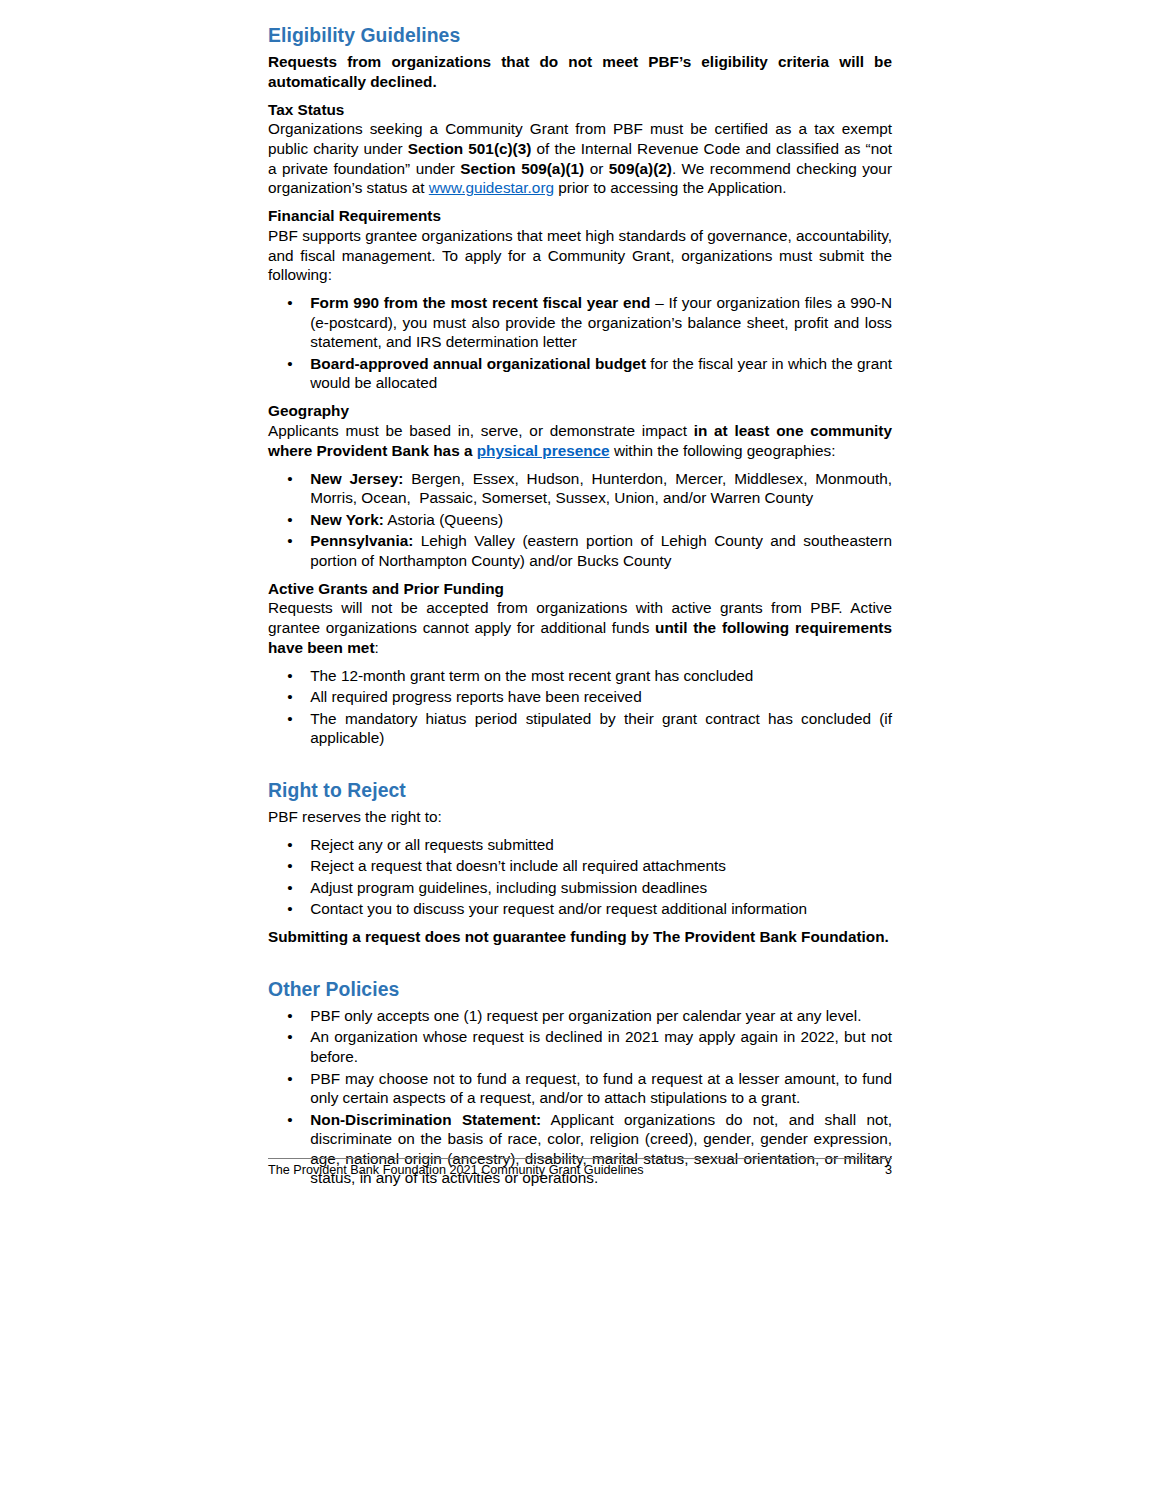Eligibility Guidelines
Requests from organizations that do not meet PBF’s eligibility criteria will be automatically declined.
Tax Status
Organizations seeking a Community Grant from PBF must be certified as a tax exempt public charity under Section 501(c)(3) of the Internal Revenue Code and classified as “not a private foundation” under Section 509(a)(1) or 509(a)(2). We recommend checking your organization’s status at www.guidestar.org prior to accessing the Application.
Financial Requirements
PBF supports grantee organizations that meet high standards of governance, accountability, and fiscal management. To apply for a Community Grant, organizations must submit the following:
Form 990 from the most recent fiscal year end – If your organization files a 990-N (e-postcard), you must also provide the organization’s balance sheet, profit and loss statement, and IRS determination letter
Board-approved annual organizational budget for the fiscal year in which the grant would be allocated
Geography
Applicants must be based in, serve, or demonstrate impact in at least one community where Provident Bank has a physical presence within the following geographies:
New Jersey: Bergen, Essex, Hudson, Hunterdon, Mercer, Middlesex, Monmouth, Morris, Ocean, Passaic, Somerset, Sussex, Union, and/or Warren County
New York: Astoria (Queens)
Pennsylvania: Lehigh Valley (eastern portion of Lehigh County and southeastern portion of Northampton County) and/or Bucks County
Active Grants and Prior Funding
Requests will not be accepted from organizations with active grants from PBF. Active grantee organizations cannot apply for additional funds until the following requirements have been met:
The 12-month grant term on the most recent grant has concluded
All required progress reports have been received
The mandatory hiatus period stipulated by their grant contract has concluded (if applicable)
Right to Reject
PBF reserves the right to:
Reject any or all requests submitted
Reject a request that doesn’t include all required attachments
Adjust program guidelines, including submission deadlines
Contact you to discuss your request and/or request additional information
Submitting a request does not guarantee funding by The Provident Bank Foundation.
Other Policies
PBF only accepts one (1) request per organization per calendar year at any level.
An organization whose request is declined in 2021 may apply again in 2022, but not before.
PBF may choose not to fund a request, to fund a request at a lesser amount, to fund only certain aspects of a request, and/or to attach stipulations to a grant.
Non-Discrimination Statement: Applicant organizations do not, and shall not, discriminate on the basis of race, color, religion (creed), gender, gender expression, age, national origin (ancestry), disability, marital status, sexual orientation, or military status, in any of its activities or operations.
The Provident Bank Foundation 2021 Community Grant Guidelines 3